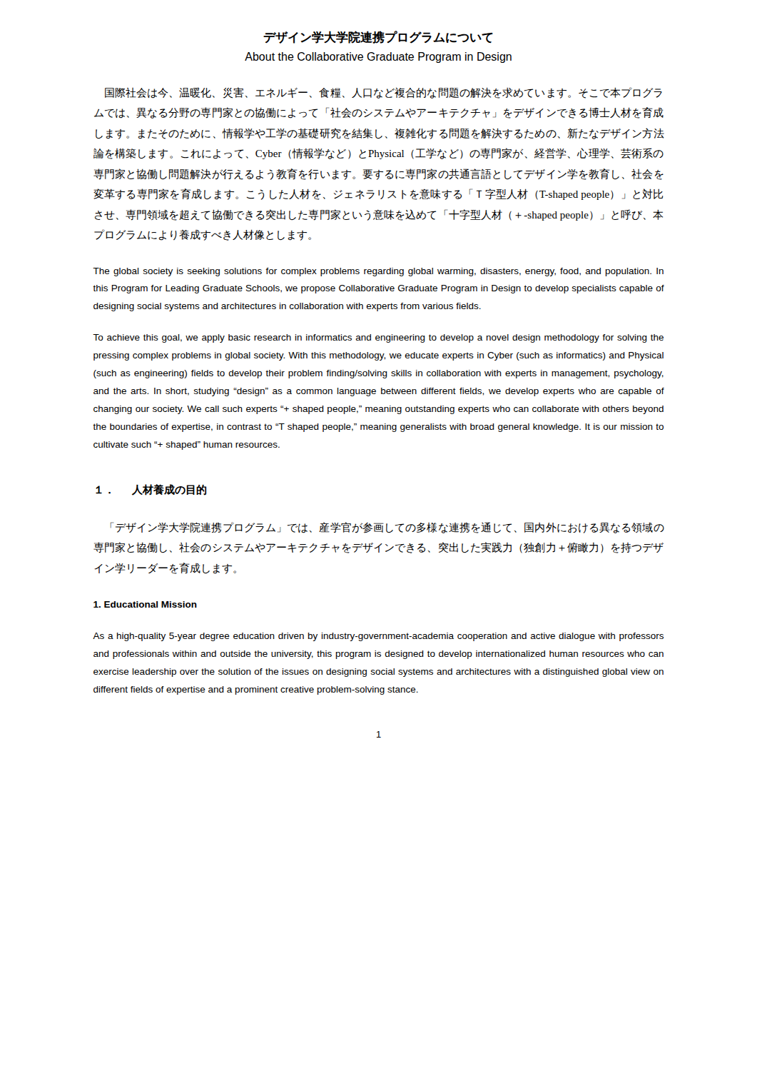デザイン学大学院連携プログラムについて About the Collaborative Graduate Program in Design
国際社会は今、温暖化、災害、エネルギー、食糧、人口など複合的な問題の解決を求めています。そこで本プログラムでは、異なる分野の専門家との協働によって「社会のシステムやアーキテクチャ」をデザインできる博士人材を育成します。またそのために、情報学や工学の基礎研究を結集し、複雑化する問題を解決するための、新たなデザイン方法論を構築します。これによって、Cyber（情報学など）とPhysical（工学など）の専門家が、経営学、心理学、芸術系の専門家と協働し問題解決が行えるよう教育を行います。要するに専門家の共通言語としてデザイン学を教育し、社会を変革する専門家を育成します。こうした人材を、ジェネラリストを意味する「Ｔ字型人材（T-shaped people）」と対比させ、専門領域を超えて協働できる突出した専門家という意味を込めて「十字型人材（＋-shaped people）」と呼び、本プログラムにより養成すべき人材像とします。
The global society is seeking solutions for complex problems regarding global warming, disasters, energy, food, and population. In this Program for Leading Graduate Schools, we propose Collaborative Graduate Program in Design to develop specialists capable of designing social systems and architectures in collaboration with experts from various fields.
To achieve this goal, we apply basic research in informatics and engineering to develop a novel design methodology for solving the pressing complex problems in global society. With this methodology, we educate experts in Cyber (such as informatics) and Physical (such as engineering) fields to develop their problem finding/solving skills in collaboration with experts in management, psychology, and the arts. In short, studying “design” as a common language between different fields, we develop experts who are capable of changing our society. We call such experts “+ shaped people,” meaning outstanding experts who can collaborate with others beyond the boundaries of expertise, in contrast to “T shaped people,” meaning generalists with broad general knowledge. It is our mission to cultivate such “+ shaped” human resources.
１．人材養成の目的
「デザイン学大学院連携プログラム」では、産学官が参画しての多様な連携を通じて、国内外における異なる領域の専門家と協働し、社会のシステムやアーキテクチャをデザインできる、突出した実践力（独創力＋俯瞰力）を持つデザイン学リーダーを育成します。
1. Educational Mission
As a high-quality 5-year degree education driven by industry-government-academia cooperation and active dialogue with professors and professionals within and outside the university, this program is designed to develop internationalized human resources who can exercise leadership over the solution of the issues on designing social systems and architectures with a distinguished global view on different fields of expertise and a prominent creative problem-solving stance.
1